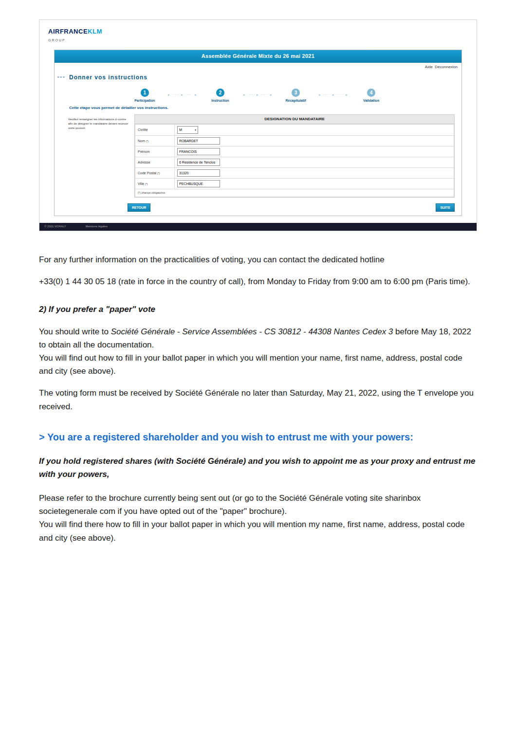AIRFRANCEKLM
GROUP
Assemblée Générale Mixte du 26 mai 2021
Aide Déconnexion
Donner vos instructions
1
Participation
▸ ····· ▸ ····· ▸
2
Instruction
▸ ····· ▸ ····· ▸
3
Récapitulatif
▸ ····· ▸ ····· ▸
4
Validation
Cette étape vous permet de détailler vos instructions.
Veuillez renseigner les informations ci-contre afin de désigner le mandataire devant recevoir votre pouvoir.
DESIGNATION DU MANDATAIRE
| Civilité | M |
| Nom (*) | ROBARDET |
| Prénom | FRANCOIS |
| Adresse | 6 Residence de Tenclos |
| Code Postal (*) | 31320 |
| Ville (*) | PECHBUSQUE |
(*) champs obligatoires
RETOUR SUITE
© 2021 VOXALY Mentions légales
For any further information on the practicalities of voting, you can contact the dedicated hotline
+33(0) 1 44 30 05 18 (rate in force in the country of call), from Monday to Friday from 9:00 am to 6:00 pm (Paris time).
2) If you prefer a "paper" vote
You should write to Société Générale - Service Assemblées - CS 30812 - 44308 Nantes Cedex 3 before May 18, 2022 to obtain all the documentation.
You will find out how to fill in your ballot paper in which you will mention your name, first name, address, postal code and city (see above).
The voting form must be received by Société Générale no later than Saturday, May 21, 2022, using the T envelope you received.
> You are a registered shareholder and you wish to entrust me with your powers:
If you hold registered shares (with Société Générale) and you wish to appoint me as your proxy and entrust me with your powers,
Please refer to the brochure currently being sent out (or go to the Société Générale voting site sharinbox societegenerale com if you have opted out of the "paper" brochure).
You will find there how to fill in your ballot paper in which you will mention my name, first name, address, postal code and city (see above).